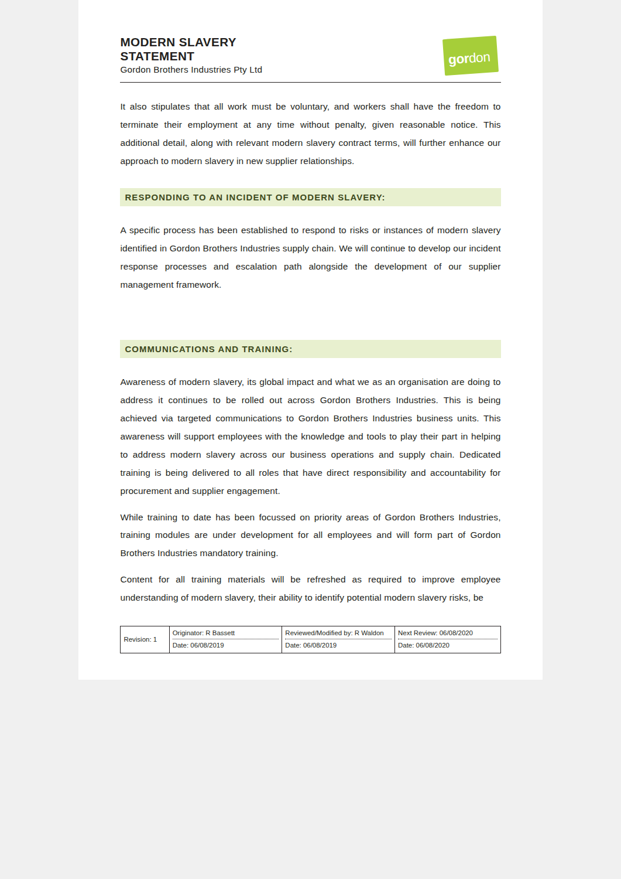Modern Slavery
Statement
Gordon Brothers Industries Pty Ltd
gordon
It also stipulates that all work must be voluntary, and workers shall have the freedom to terminate their employment at any time without penalty, given reasonable notice. This additional detail, along with relevant modern slavery contract terms, will further enhance our approach to modern slavery in new supplier relationships.
Responding to an incident of modern slavery:
A specific process has been established to respond to risks or instances of modern slavery identified in Gordon Brothers Industries supply chain. We will continue to develop our incident response processes and escalation path alongside the development of our supplier management framework.
Communications and training:
Awareness of modern slavery, its global impact and what we as an organisation are doing to address it continues to be rolled out across Gordon Brothers Industries. This is being achieved via targeted communications to Gordon Brothers Industries business units. This awareness will support employees with the knowledge and tools to play their part in helping to address modern slavery across our business operations and supply chain. Dedicated training is being delivered to all roles that have direct responsibility and accountability for procurement and supplier engagement.
While training to date has been focussed on priority areas of Gordon Brothers Industries, training modules are under development for all employees and will form part of Gordon Brothers Industries mandatory training.
Content for all training materials will be refreshed as required to improve employee understanding of modern slavery, their ability to identify potential modern slavery risks, be
| Revision: 1 | Originator: R Bassett Date: 06/08/2019 | Reviewed/Modified by: R Waldon Date: 06/08/2019 | Next Review: 06/08/2020 Date: 06/08/2020 |